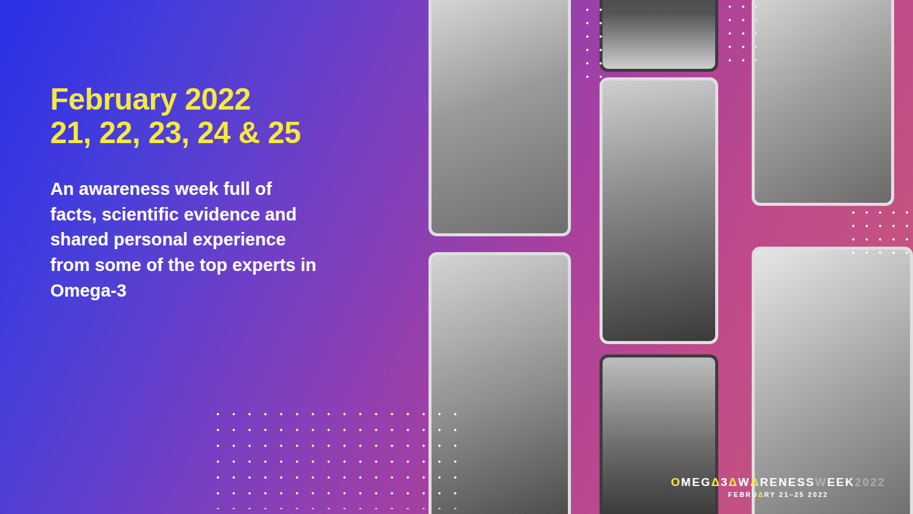February 2022
21, 22, 23, 24 & 25
An awareness week full of facts, scientific evidence and shared personal experience from some of the top experts in Omega-3
OMEGΔ3ΔWΔRENESSWEEK2022
FEBRUΔRY 21–25 2022